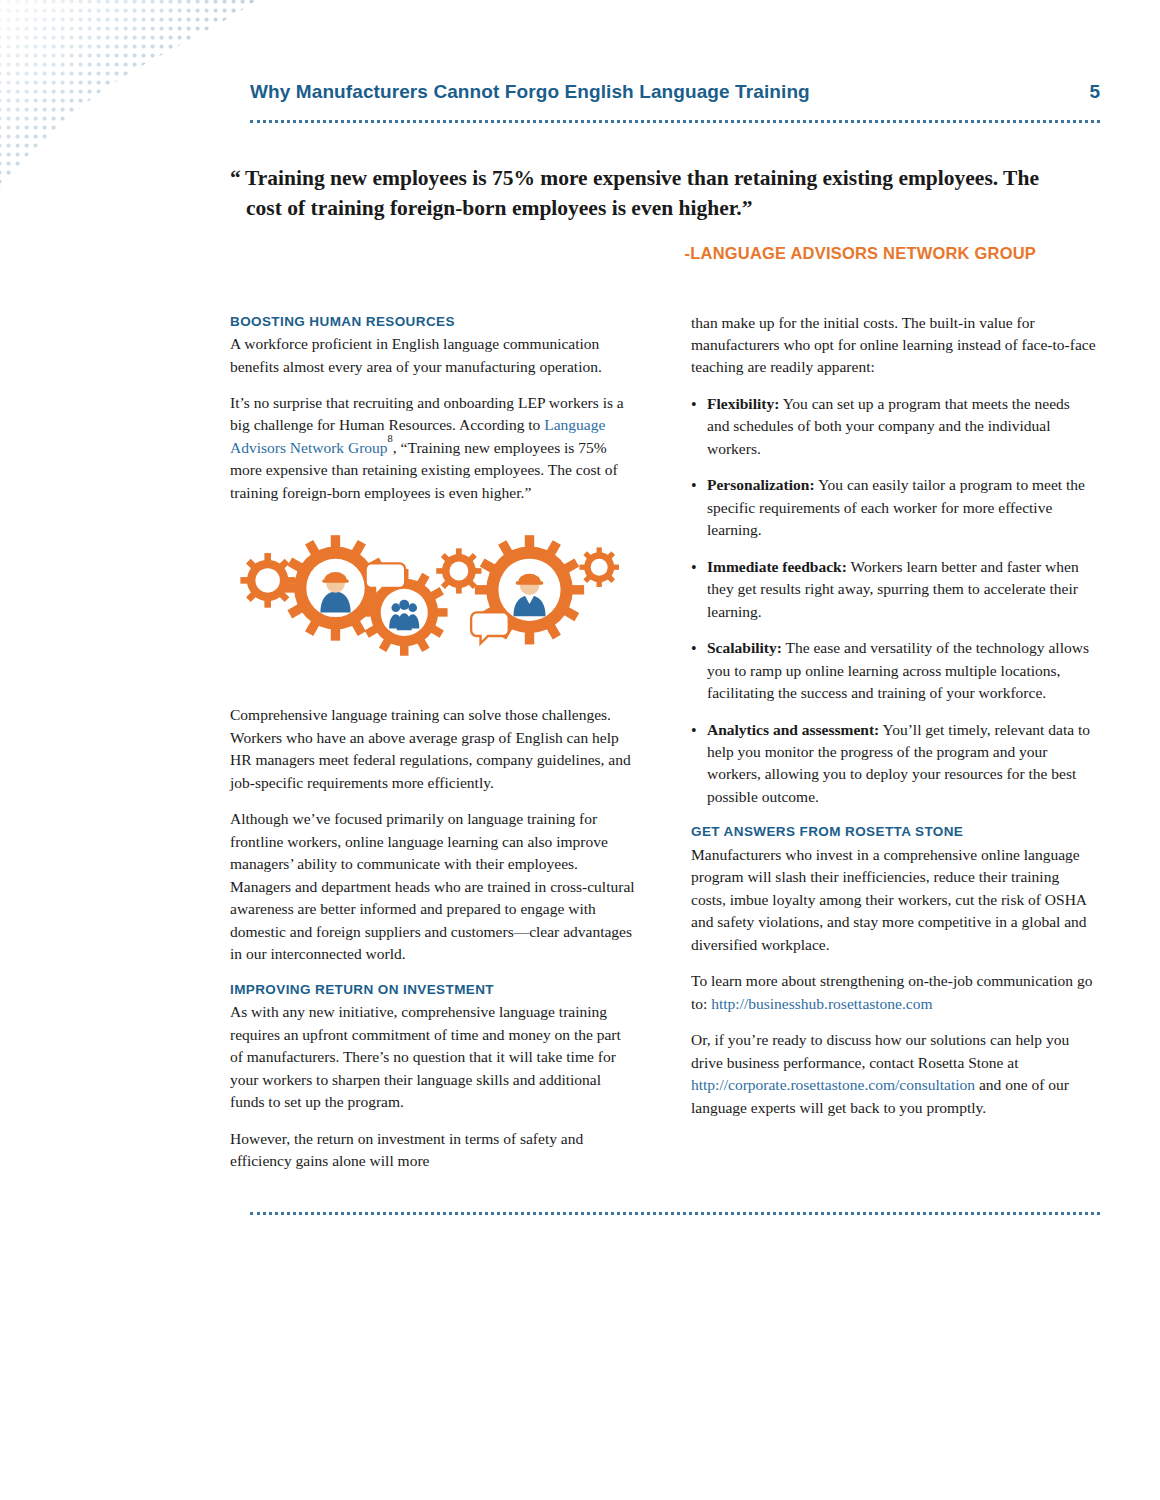Why Manufacturers Cannot Forgo English Language Training
5
“ Training new employees is 75% more expensive than retaining existing employees. The cost of training foreign-born employees is even higher.”
-LANGUAGE ADVISORS NETWORK GROUP
Boosting Human Resources
A workforce proficient in English language communication benefits almost every area of your manufacturing operation.
It’s no surprise that recruiting and onboarding LEP workers is a big challenge for Human Resources. According to Language Advisors Network Group8, “Training new employees is 75% more expensive than retaining existing employees. The cost of training foreign-born employees is even higher.”
Comprehensive language training can solve those challenges. Workers who have an above average grasp of English can help HR managers meet federal regulations, company guidelines, and job-specific requirements more efficiently.
Although we’ve focused primarily on language training for frontline workers, online language learning can also improve managers’ ability to communicate with their employees. Managers and department heads who are trained in cross-cultural awareness are better informed and prepared to engage with domestic and foreign suppliers and customers—clear advantages in our interconnected world.
Improving Return on Investment
As with any new initiative, comprehensive language training requires an upfront commitment of time and money on the part of manufacturers. There’s no question that it will take time for your workers to sharpen their language skills and additional funds to set up the program.
However, the return on investment in terms of safety and efficiency gains alone will more
than make up for the initial costs. The built-in value for manufacturers who opt for online learning instead of face-to-face teaching are readily apparent:
Flexibility: You can set up a program that meets the needs and schedules of both your company and the individual workers.
Personalization: You can easily tailor a program to meet the specific requirements of each worker for more effective learning.
Immediate feedback: Workers learn better and faster when they get results right away, spurring them to accelerate their learning.
Scalability: The ease and versatility of the technology allows you to ramp up online learning across multiple locations, facilitating the success and training of your workforce.
Analytics and assessment: You’ll get timely, relevant data to help you monitor the progress of the program and your workers, allowing you to deploy your resources for the best possible outcome.
Get Answers from Rosetta Stone
Manufacturers who invest in a comprehensive online language program will slash their inefficiencies, reduce their training costs, imbue loyalty among their workers, cut the risk of OSHA and safety violations, and stay more competitive in a global and diversified workplace.
To learn more about strengthening on-the-job communication go to: http://businesshub.rosettastone.com
Or, if you’re ready to discuss how our solutions can help you drive business performance, contact Rosetta Stone at http://corporate.rosettastone.com/consultation and one of our language experts will get back to you promptly.